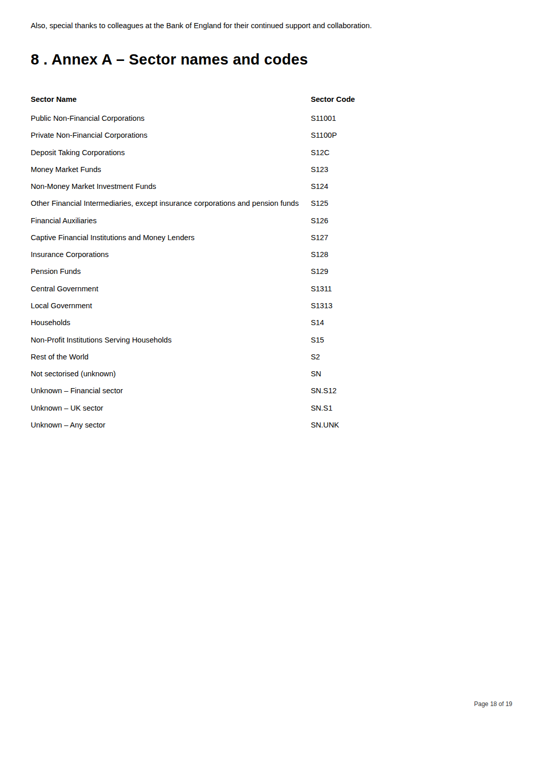Also, special thanks to colleagues at the Bank of England for their continued support and collaboration.
8 . Annex A – Sector names and codes
| Sector Name | Sector Code |
| --- | --- |
| Public Non-Financial Corporations | S11001 |
| Private Non-Financial Corporations | S1100P |
| Deposit Taking Corporations | S12C |
| Money Market Funds | S123 |
| Non-Money Market Investment Funds | S124 |
| Other Financial Intermediaries, except insurance corporations and pension funds | S125 |
| Financial Auxiliaries | S126 |
| Captive Financial Institutions and Money Lenders | S127 |
| Insurance Corporations | S128 |
| Pension Funds | S129 |
| Central Government | S1311 |
| Local Government | S1313 |
| Households | S14 |
| Non-Profit Institutions Serving Households | S15 |
| Rest of the World | S2 |
| Not sectorised (unknown) | SN |
| Unknown – Financial sector | SN.S12 |
| Unknown – UK sector | SN.S1 |
| Unknown – Any sector | SN.UNK |
Page 18 of 19